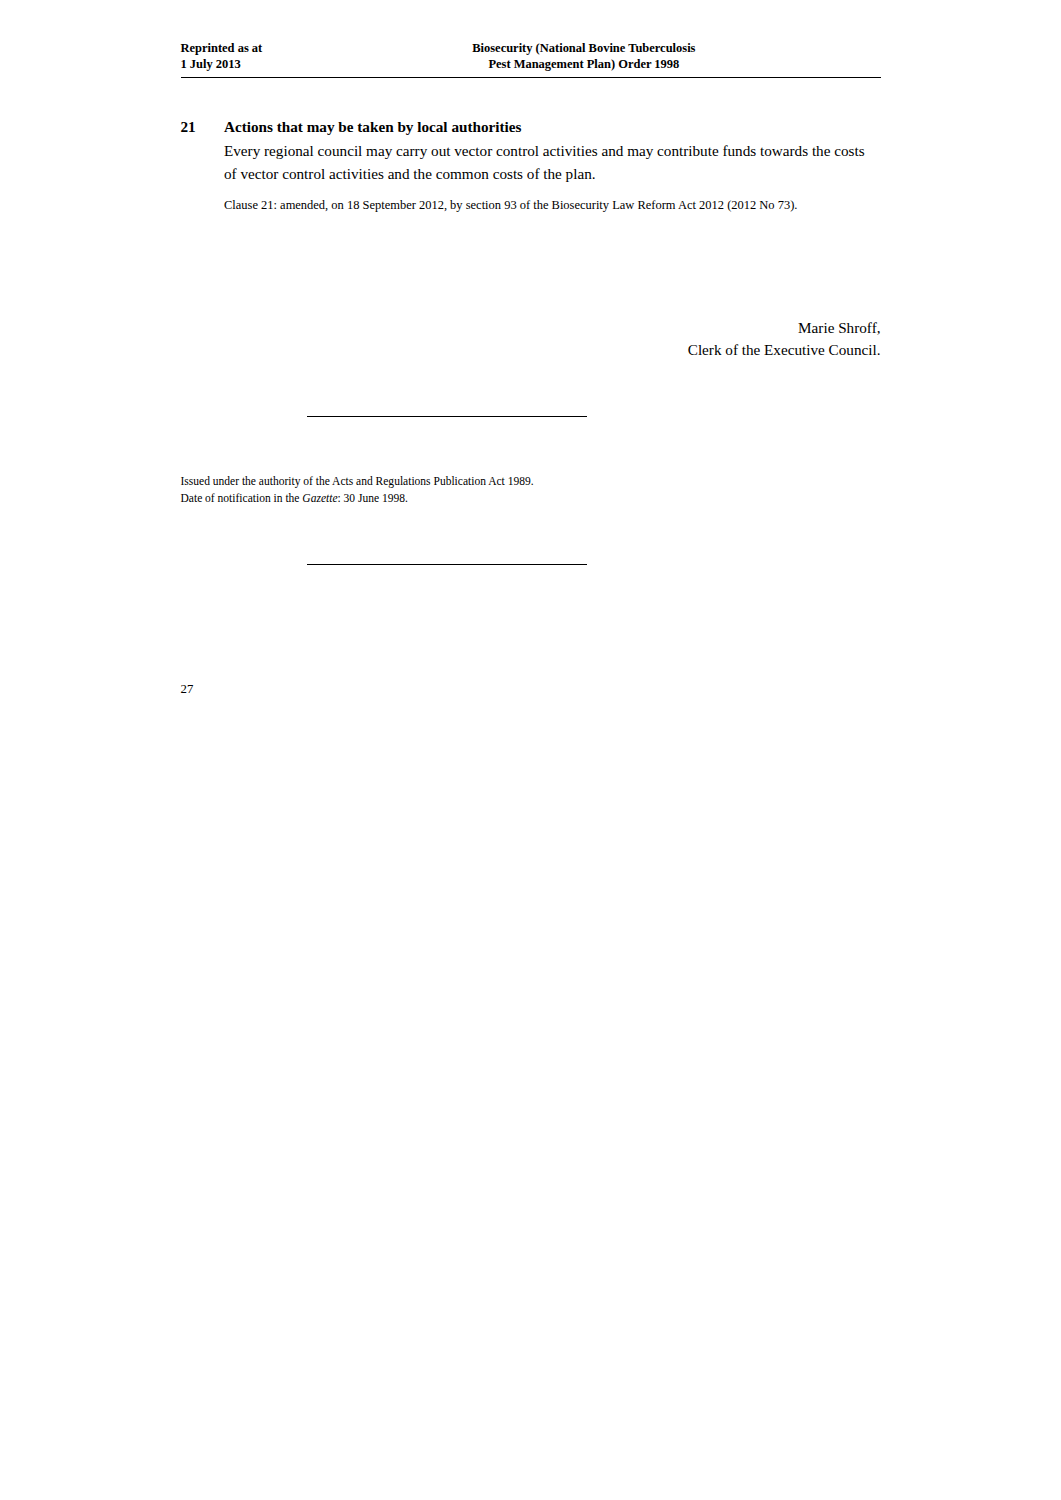Reprinted as at
1 July 2013
Biosecurity (National Bovine Tuberculosis
Pest Management Plan) Order 1998
21
Actions that may be taken by local authorities
Every regional council may carry out vector control activities and may contribute funds towards the costs of vector control activities and the common costs of the plan.
Clause 21: amended, on 18 September 2012, by section 93 of the Biosecurity Law Reform Act 2012 (2012 No 73).
Marie Shroff,
Clerk of the Executive Council.
Issued under the authority of the Acts and Regulations Publication Act 1989.
Date of notification in the Gazette: 30 June 1998.
27